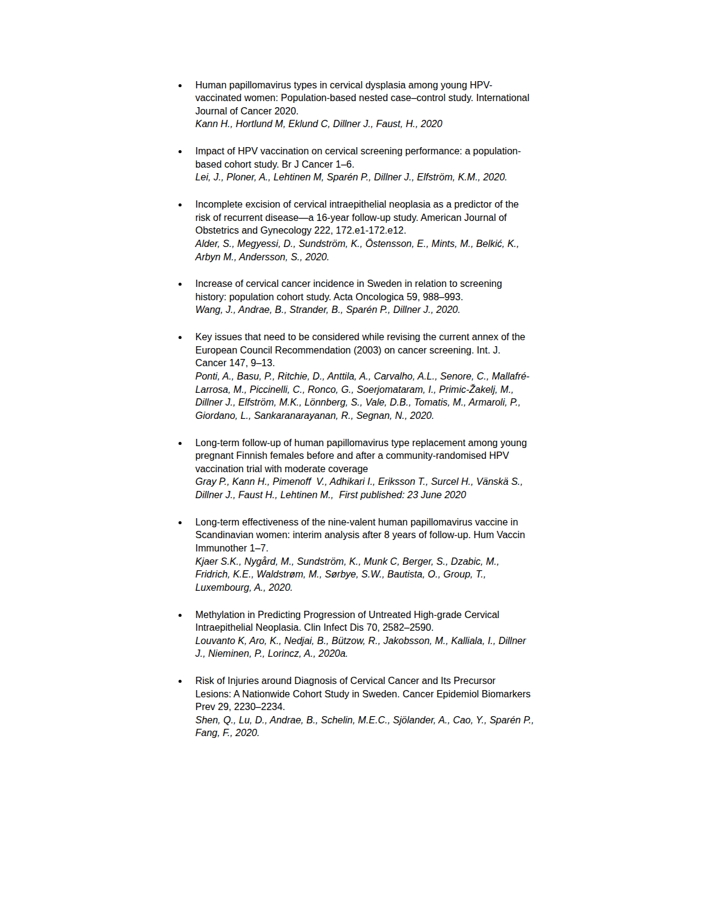Human papillomavirus types in cervical dysplasia among young HPV-vaccinated women: Population-based nested case–control study. International Journal of Cancer 2020.
Kann H., Hortlund M, Eklund C, Dillner J., Faust, H., 2020
Impact of HPV vaccination on cervical screening performance: a population-based cohort study. Br J Cancer 1–6.
Lei, J., Ploner, A., Lehtinen M, Sparén P., Dillner J., Elfström, K.M., 2020.
Incomplete excision of cervical intraepithelial neoplasia as a predictor of the risk of recurrent disease—a 16-year follow-up study. American Journal of Obstetrics and Gynecology 222, 172.e1-172.e12.
Alder, S., Megyessi, D., Sundström, K., Östensson, E., Mints, M., Belkić, K., Arbyn M., Andersson, S., 2020.
Increase of cervical cancer incidence in Sweden in relation to screening history: population cohort study. Acta Oncologica 59, 988–993.
Wang, J., Andrae, B., Strander, B., Sparén P., Dillner J., 2020.
Key issues that need to be considered while revising the current annex of the European Council Recommendation (2003) on cancer screening. Int. J. Cancer 147, 9–13.
Ponti, A., Basu, P., Ritchie, D., Anttila, A., Carvalho, A.L., Senore, C., Mallafré-Larrosa, M., Piccinelli, C., Ronco, G., Soerjomataram, I., Primic-Žakelj, M., Dillner J., Elfström, M.K., Lönnberg, S., Vale, D.B., Tomatis, M., Armaroli, P., Giordano, L., Sankaranarayanan, R., Segnan, N., 2020.
Long-term follow-up of human papillomavirus type replacement among young pregnant Finnish females before and after a community-randomised HPV vaccination trial with moderate coverage
Gray P., Kann H., Pimenoff V., Adhikari I., Eriksson T., Surcel H., Vänskä S., Dillner J., Faust H., Lehtinen M., First published: 23 June 2020
Long-term effectiveness of the nine-valent human papillomavirus vaccine in Scandinavian women: interim analysis after 8 years of follow-up. Hum Vaccin Immunother 1–7.
Kjaer S.K., Nygård, M., Sundström, K., Munk C, Berger, S., Dzabic, M., Fridrich, K.E., Waldstrøm, M., Sørbye, S.W., Bautista, O., Group, T., Luxembourg, A., 2020.
Methylation in Predicting Progression of Untreated High-grade Cervical Intraepithelial Neoplasia. Clin Infect Dis 70, 2582–2590.
Louvanto K, Aro, K., Nedjai, B., Bützow, R., Jakobsson, M., Kalliala, I., Dillner J., Nieminen, P., Lorincz, A., 2020a.
Risk of Injuries around Diagnosis of Cervical Cancer and Its Precursor Lesions: A Nationwide Cohort Study in Sweden. Cancer Epidemiol Biomarkers Prev 29, 2230–2234.
Shen, Q., Lu, D., Andrae, B., Schelin, M.E.C., Sjölander, A., Cao, Y., Sparén P., Fang, F., 2020.